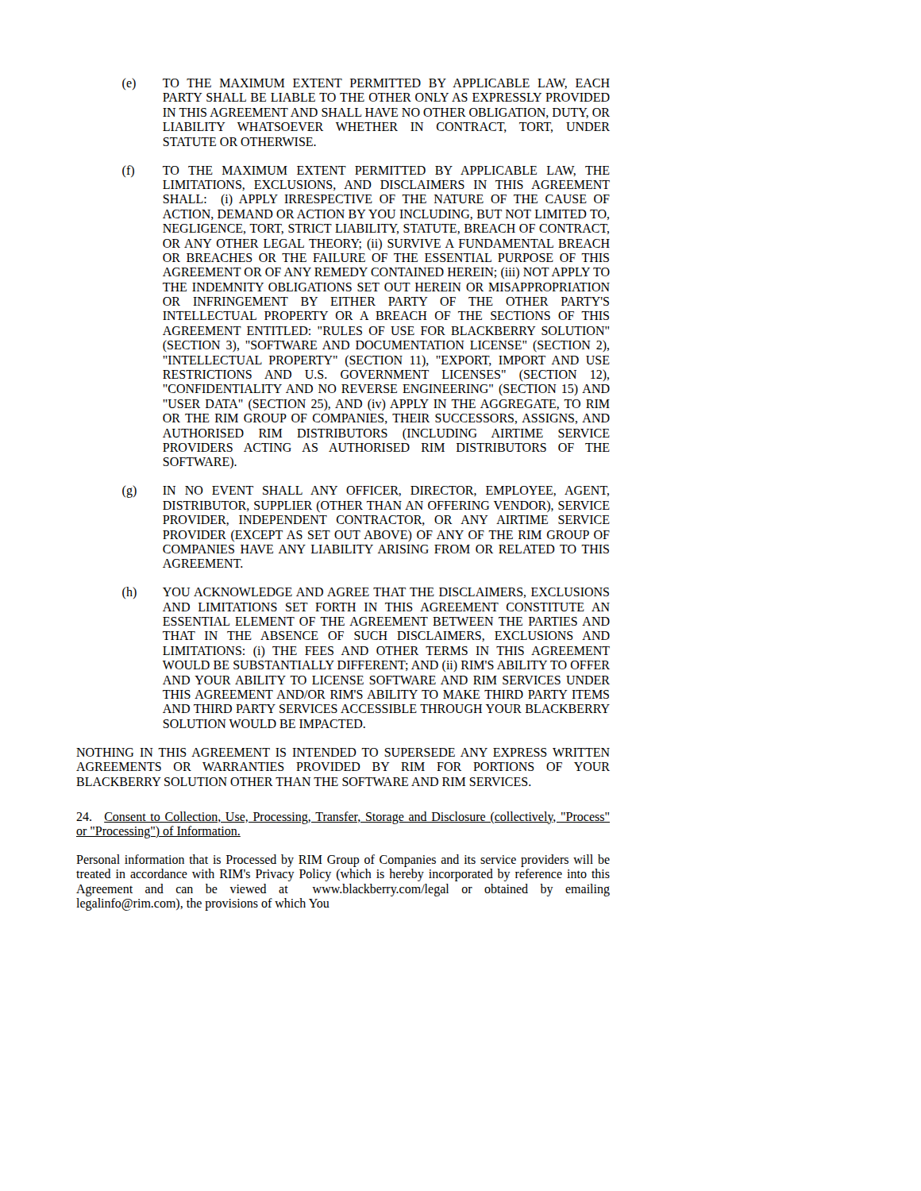(e)
TO THE MAXIMUM EXTENT PERMITTED BY APPLICABLE LAW, EACH PARTY SHALL BE LIABLE TO THE OTHER ONLY AS EXPRESSLY PROVIDED IN THIS AGREEMENT AND SHALL HAVE NO OTHER OBLIGATION, DUTY, OR LIABILITY WHATSOEVER WHETHER IN CONTRACT, TORT, UNDER STATUTE OR OTHERWISE.
(f)
TO THE MAXIMUM EXTENT PERMITTED BY APPLICABLE LAW, THE LIMITATIONS, EXCLUSIONS, AND DISCLAIMERS IN THIS AGREEMENT SHALL: (i) APPLY IRRESPECTIVE OF THE NATURE OF THE CAUSE OF ACTION, DEMAND OR ACTION BY YOU INCLUDING, BUT NOT LIMITED TO, NEGLIGENCE, TORT, STRICT LIABILITY, STATUTE, BREACH OF CONTRACT, OR ANY OTHER LEGAL THEORY; (ii) SURVIVE A FUNDAMENTAL BREACH OR BREACHES OR THE FAILURE OF THE ESSENTIAL PURPOSE OF THIS AGREEMENT OR OF ANY REMEDY CONTAINED HEREIN; (iii) NOT APPLY TO THE INDEMNITY OBLIGATIONS SET OUT HEREIN OR MISAPPROPRIATION OR INFRINGEMENT BY EITHER PARTY OF THE OTHER PARTY'S INTELLECTUAL PROPERTY OR A BREACH OF THE SECTIONS OF THIS AGREEMENT ENTITLED: "RULES OF USE FOR BLACKBERRY SOLUTION" (SECTION 3), "SOFTWARE AND DOCUMENTATION LICENSE" (SECTION 2), "INTELLECTUAL PROPERTY" (SECTION 11), "EXPORT, IMPORT AND USE RESTRICTIONS AND U.S. GOVERNMENT LICENSES" (SECTION 12), "CONFIDENTIALITY AND NO REVERSE ENGINEERING" (SECTION 15) AND "USER DATA" (SECTION 25), AND (iv) APPLY IN THE AGGREGATE, TO RIM OR THE RIM GROUP OF COMPANIES, THEIR SUCCESSORS, ASSIGNS, AND AUTHORISED RIM DISTRIBUTORS (INCLUDING AIRTIME SERVICE PROVIDERS ACTING AS AUTHORISED RIM DISTRIBUTORS OF THE SOFTWARE).
(g)
IN NO EVENT SHALL ANY OFFICER, DIRECTOR, EMPLOYEE, AGENT, DISTRIBUTOR, SUPPLIER (OTHER THAN AN OFFERING VENDOR), SERVICE PROVIDER, INDEPENDENT CONTRACTOR, OR ANY AIRTIME SERVICE PROVIDER (EXCEPT AS SET OUT ABOVE) OF ANY OF THE RIM GROUP OF COMPANIES HAVE ANY LIABILITY ARISING FROM OR RELATED TO THIS AGREEMENT.
(h)
YOU ACKNOWLEDGE AND AGREE THAT THE DISCLAIMERS, EXCLUSIONS AND LIMITATIONS SET FORTH IN THIS AGREEMENT CONSTITUTE AN ESSENTIAL ELEMENT OF THE AGREEMENT BETWEEN THE PARTIES AND THAT IN THE ABSENCE OF SUCH DISCLAIMERS, EXCLUSIONS AND LIMITATIONS: (i) THE FEES AND OTHER TERMS IN THIS AGREEMENT WOULD BE SUBSTANTIALLY DIFFERENT; AND (ii) RIM'S ABILITY TO OFFER AND YOUR ABILITY TO LICENSE SOFTWARE AND RIM SERVICES UNDER THIS AGREEMENT AND/OR RIM'S ABILITY TO MAKE THIRD PARTY ITEMS AND THIRD PARTY SERVICES ACCESSIBLE THROUGH YOUR BLACKBERRY SOLUTION WOULD BE IMPACTED.
NOTHING IN THIS AGREEMENT IS INTENDED TO SUPERSEDE ANY EXPRESS WRITTEN AGREEMENTS OR WARRANTIES PROVIDED BY RIM FOR PORTIONS OF YOUR BLACKBERRY SOLUTION OTHER THAN THE SOFTWARE AND RIM SERVICES.
24. Consent to Collection, Use, Processing, Transfer, Storage and Disclosure (collectively, "Process" or "Processing") of Information.
Personal information that is Processed by RIM Group of Companies and its service providers will be treated in accordance with RIM's Privacy Policy (which is hereby incorporated by reference into this Agreement and can be viewed at www.blackberry.com/legal or obtained by emailing legalinfo@rim.com), the provisions of which You